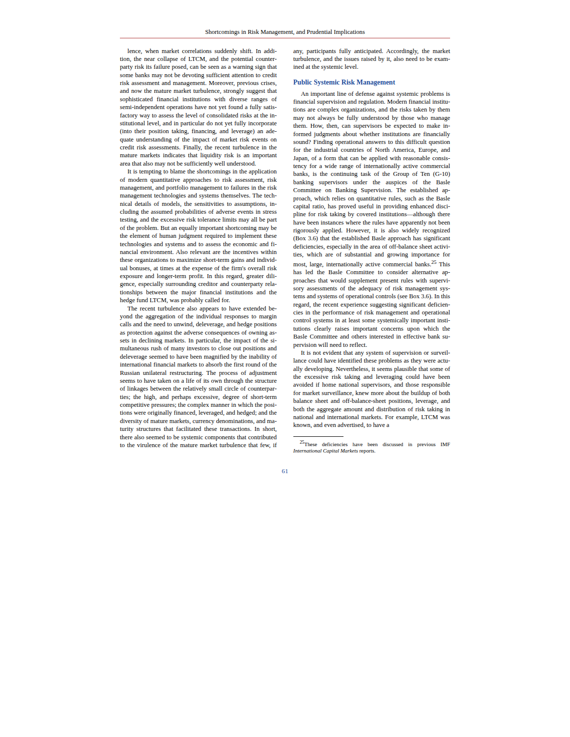Shortcomings in Risk Management, and Prudential Implications
lence, when market correlations suddenly shift. In addition, the near collapse of LTCM, and the potential counterparty risk its failure posed, can be seen as a warning sign that some banks may not be devoting sufficient attention to credit risk assessment and management. Moreover, previous crises, and now the mature market turbulence, strongly suggest that sophisticated financial institutions with diverse ranges of semi-independent operations have not yet found a fully satisfactory way to assess the level of consolidated risks at the institutional level, and in particular do not yet fully incorporate (into their position taking, financing, and leverage) an adequate understanding of the impact of market risk events on credit risk assessments. Finally, the recent turbulence in the mature markets indicates that liquidity risk is an important area that also may not be sufficiently well understood.
It is tempting to blame the shortcomings in the application of modern quantitative approaches to risk assessment, risk management, and portfolio management to failures in the risk management technologies and systems themselves. The technical details of models, the sensitivities to assumptions, including the assumed probabilities of adverse events in stress testing, and the excessive risk tolerance limits may all be part of the problem. But an equally important shortcoming may be the element of human judgment required to implement these technologies and systems and to assess the economic and financial environment. Also relevant are the incentives within these organizations to maximize short-term gains and individual bonuses, at times at the expense of the firm's overall risk exposure and longer-term profit. In this regard, greater diligence, especially surrounding creditor and counterparty relationships between the major financial institutions and the hedge fund LTCM, was probably called for.
The recent turbulence also appears to have extended beyond the aggregation of the individual responses to margin calls and the need to unwind, deleverage, and hedge positions as protection against the adverse consequences of owning assets in declining markets. In particular, the impact of the simultaneous rush of many investors to close out positions and deleverage seemed to have been magnified by the inability of international financial markets to absorb the first round of the Russian unilateral restructuring. The process of adjustment seems to have taken on a life of its own through the structure of linkages between the relatively small circle of counterparties; the high, and perhaps excessive, degree of short-term competitive pressures; the complex manner in which the positions were originally financed, leveraged, and hedged; and the diversity of mature markets, currency denominations, and maturity structures that facilitated these transactions. In short, there also seemed to be systemic components that contributed to the virulence of the mature market turbulence that few, if any, participants fully anticipated. Accordingly, the market turbulence, and the issues raised by it, also need to be examined at the systemic level.
Public Systemic Risk Management
An important line of defense against systemic problems is financial supervision and regulation. Modern financial institutions are complex organizations, and the risks taken by them may not always be fully understood by those who manage them. How, then, can supervisors be expected to make informed judgments about whether institutions are financially sound? Finding operational answers to this difficult question for the industrial countries of North America, Europe, and Japan, of a form that can be applied with reasonable consistency for a wide range of internationally active commercial banks, is the continuing task of the Group of Ten (G-10) banking supervisors under the auspices of the Basle Committee on Banking Supervision. The established approach, which relies on quantitative rules, such as the Basle capital ratio, has proved useful in providing enhanced discipline for risk taking by covered institutions—although there have been instances where the rules have apparently not been rigorously applied. However, it is also widely recognized (Box 3.6) that the established Basle approach has significant deficiencies, especially in the area of off-balance sheet activities, which are of substantial and growing importance for most, large, internationally active commercial banks.25 This has led the Basle Committee to consider alternative approaches that would supplement present rules with supervisory assessments of the adequacy of risk management systems and systems of operational controls (see Box 3.6). In this regard, the recent experience suggesting significant deficiencies in the performance of risk management and operational control systems in at least some systemically important institutions clearly raises important concerns upon which the Basle Committee and others interested in effective bank supervision will need to reflect.
It is not evident that any system of supervision or surveillance could have identified these problems as they were actually developing. Nevertheless, it seems plausible that some of the excessive risk taking and leveraging could have been avoided if home national supervisors, and those responsible for market surveillance, knew more about the buildup of both balance sheet and off-balance-sheet positions, leverage, and both the aggregate amount and distribution of risk taking in national and international markets. For example, LTCM was known, and even advertised, to have a
25These deficiencies have been discussed in previous IMF International Capital Markets reports.
61